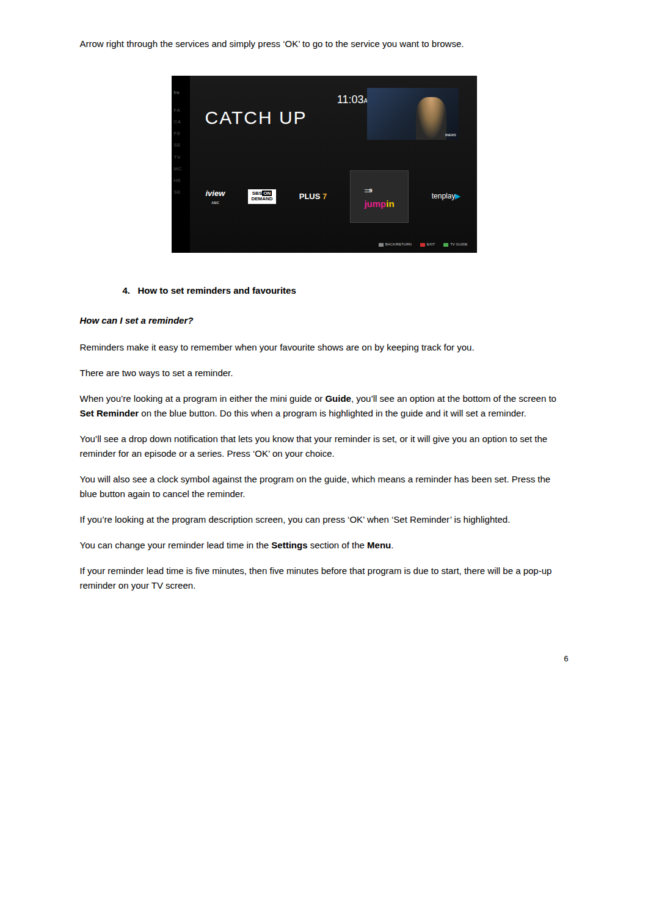Arrow right through the services and simply press ‘OK’ to go to the service you want to browse.
fre
FA
CA
FE
SE
TV
MC
HE
SE
CATCH UP
11:03AM
9NEWS
iviewABC
SBSON
DEMAND
PLUS 7
::::9
jump in
tenplay▶
BACK/RETURN EXIT TV GUIDE
4. How to set reminders and favourites
How can I set a reminder?
Reminders make it easy to remember when your favourite shows are on by keeping track for you.
There are two ways to set a reminder.
When you’re looking at a program in either the mini guide or Guide, you’ll see an option at the bottom of the screen to Set Reminder on the blue button. Do this when a program is highlighted in the guide and it will set a reminder.
You’ll see a drop down notification that lets you know that your reminder is set, or it will give you an option to set the reminder for an episode or a series. Press ‘OK’ on your choice.
You will also see a clock symbol against the program on the guide, which means a reminder has been set. Press the blue button again to cancel the reminder.
If you’re looking at the program description screen, you can press ‘OK’ when ‘Set Reminder’ is highlighted.
You can change your reminder lead time in the Settings section of the Menu.
If your reminder lead time is five minutes, then five minutes before that program is due to start, there will be a pop-up reminder on your TV screen.
6